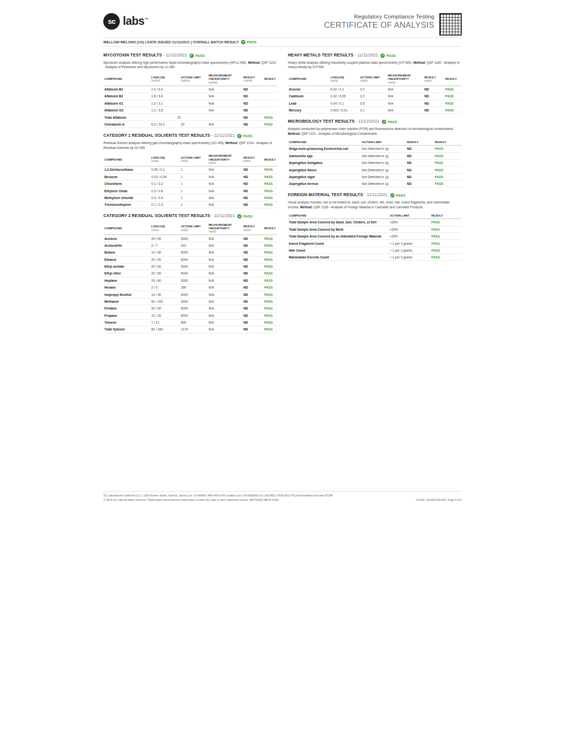sc
labs™
Regulatory Compliance Testing
CERTIFICATE OF ANALYSIS
MELLOW MELONS (1G) | DATE ISSUED 11/12/2021 | OVERALL BATCH RESULT: ✓ PASS
MYCOTOXIN TEST RESULTS - 11/12/2021
✓ PASS
Mycotoxin analysis utilizing high-performance liquid chromatography-mass spectrometry (HPLC-MS). Method: QSP 1212 - Analysis of Pesticides and Mycotoxins by LC-MS
| COMPOUND | LOD/LOQ (µg/kg) | ACTION LIMIT (µg/kg) | MEASUREMENT UNCERTAINTY (µg/kg) | RESULT (µg/kg) | RESULT |
| --- | --- | --- | --- | --- | --- |
| Aflatoxin B1 | 2.0 / 6.0 | | N/A | ND | |
| Aflatoxin B2 | 1.8 / 5.6 | | N/A | ND | |
| Aflatoxin G1 | 1.0 / 3.1 | | N/A | ND | |
| Aflatoxin G2 | 1.2 / 3.5 | | N/A | ND | |
| Total Aflatoxin | 20 | | ND | PASS |
| Ochratoxin A | 6.3 / 19.2 | 20 | N/A | ND | PASS |
CATEGORY 1 RESIDUAL SOLVENTS TEST RESULTS - 11/11/2021
✓ PASS
Residual Solvent analysis utilizing gas chromatography-mass spectrometry (GC-MS). Method: QSP 1204 - Analysis of Residual Solvents by GC-MS
| COMPOUND | LOD/LOQ (µg/g) | ACTION LIMIT (µg/g) | MEASUREMENT UNCERTAINTY (µg/g) | RESULT (µg/g) | RESULT |
| --- | --- | --- | --- | --- | --- |
| 1,2-Dichloroethane | 0.05 / 0.1 | 1 | N/A | ND | PASS |
| Benzene | 0.03 / 0.09 | 1 | N/A | ND | PASS |
| Chloroform | 0.1 / 0.2 | 1 | N/A | ND | PASS |
| Ethylene Oxide | 0.3 / 0.8 | 1 | N/A | ND | PASS |
| Methylene chloride | 0.3 / 0.9 | 1 | N/A | ND | PASS |
| Trichloroethylene | 0.1 / 0.3 | 1 | N/A | ND | PASS |
CATEGORY 2 RESIDUAL SOLVENTS TEST RESULTS - 11/11/2021
✓ PASS
| COMPOUND | LOD/LOQ (µg/g) | ACTION LIMIT (µg/g) | MEASUREMENT UNCERTAINTY (µg/g) | RESULT (µg/g) | RESULT |
| --- | --- | --- | --- | --- | --- |
| Acetone | 20 / 50 | 5000 | N/A | ND | PASS |
| Acetonitrile | 2 / 7 | 410 | N/A | ND | PASS |
| Butane | 10 / 50 | 5000 | N/A | ND | PASS |
| Ethanol | 20 / 50 | 5000 | N/A | ND | PASS |
| Ethyl acetate | 20 / 60 | 5000 | N/A | ND | PASS |
| Ethyl ether | 20 / 50 | 5000 | N/A | ND | PASS |
| Heptane | 20 / 60 | 5000 | N/A | ND | PASS |
| Hexane | 2 / 5 | 290 | N/A | ND | PASS |
| Isopropyl Alcohol | 10 / 40 | 5000 | N/A | ND | PASS |
| Methanol | 50 / 200 | 3000 | N/A | ND | PASS |
| Pentane | 20 / 50 | 5000 | N/A | ND | PASS |
| Propane | 10 / 20 | 5000 | N/A | ND | PASS |
| Toluene | 7 / 21 | 890 | N/A | ND | PASS |
| Total Xylenes | 50 / 160 | 2170 | N/A | ND | PASS |
HEAVY METALS TEST RESULTS - 11/11/2021
✓ PASS
Heavy metal analysis utilizing inductively coupled plasma-mass spectrometry (ICP-MS). Method: QSP 1160 - Analysis of Heavy Metals by ICP-MS
| COMPOUND | LOD/LOQ (µg/g) | ACTION LIMIT (µg/g) | MEASUREMENT UNCERTAINTY (µg/g) | RESULT (µg/g) | RESULT |
| --- | --- | --- | --- | --- | --- |
| Arsenic | 0.02 / 0.1 | 0.2 | N/A | ND | PASS |
| Cadmium | 0.02 / 0.05 | 0.2 | N/A | ND | PASS |
| Lead | 0.04 / 0.1 | 0.5 | N/A | ND | PASS |
| Mercury | 0.002 / 0.01 | 0.1 | N/A | ND | PASS |
MICROBIOLOGY TEST RESULTS - 11/12/2021
✓ PASS
Analysis conducted by polymerase chain reaction (PCR) and fluorescence detection of microbiological contaminants. Method: QSP 1221 - Analysis of Microbiological Contaminants
| COMPOUND | ACTION LIMIT | RESULT | RESULT |
| --- | --- | --- | --- |
| Shiga toxin-producing Escherichia coli | Not Detected in 1g | ND | PASS |
| Salmonella spp. | Not Detected in 1g | ND | PASS |
| Aspergillus fumigatus | Not Detected in 1g | ND | PASS |
| Aspergillus flavus | Not Detected in 1g | ND | PASS |
| Aspergillus niger | Not Detected in 1g | ND | PASS |
| Aspergillus terreus | Not Detected in 1g | ND | PASS |
FOREIGN MATERIAL TEST RESULTS - 11/11/2021
✓ PASS
Visual analysis includes, but is not limited to, sand, soil, cinders, dirt, mold, hair, insect fragments, and mammalian excreta. Method: QSP 1226 - Analysis of Foreign Material in Cannabis and Cannabis Products
| COMPOUND | ACTION LIMIT | RESULT |
| --- | --- | --- |
| Total Sample Area Covered by Sand, Soil, Cinders, or Dirt | >25% | PASS |
| Total Sample Area Covered by Mold | >25% | PASS |
| Total Sample Area Covered by an Imbedded Foreign Material | >25% | PASS |
| Insect Fragment Count | > 1 per 3 grams | PASS |
| Hair Count | > 1 per 3 grams | PASS |
| Mammalian Excreta Count | > 1 per 3 grams | PASS |
SC Laboratories California LLC. | 100 Pioneer Street, Suite E, Santa Cruz, CA 95060 | 866-435-0709 | sclabs.com | C8-0000013-LIC | ISO/IES 17025:2017 PJLA Accreditation Number 87168
© 2021 SC Labs all rights reserved. Trademarks referenced are trademarks of either SC Labs or their respective owners. MKT00162 REV6 12/20 CoA ID: 211110L030-001 Page 4 of 4